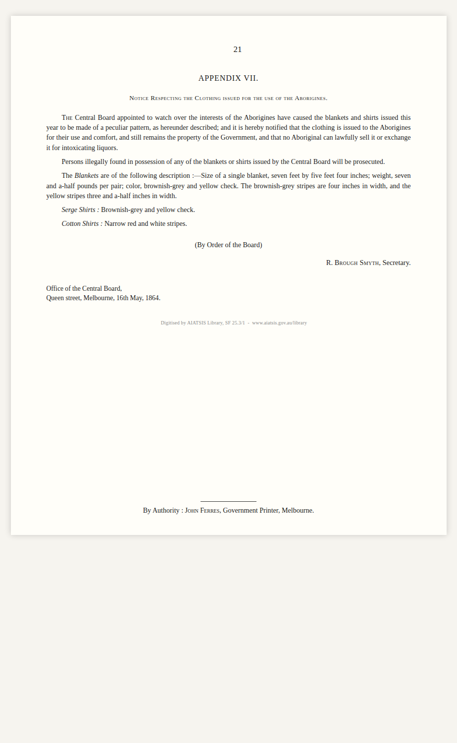21
APPENDIX VII.
Notice Respecting the Clothing issued for the use of the Aborigines.
The Central Board appointed to watch over the interests of the Aborigines have caused the blankets and shirts issued this year to be made of a peculiar pattern, as hereunder described; and it is hereby notified that the clothing is issued to the Aborigines for their use and comfort, and still remains the property of the Government, and that no Aboriginal can lawfully sell it or exchange it for intoxicating liquors.
Persons illegally found in possession of any of the blankets or shirts issued by the Central Board will be prosecuted.
The Blankets are of the following description :—Size of a single blanket, seven feet by five feet four inches; weight, seven and a-half pounds per pair; color, brownish-grey and yellow check. The brownish-grey stripes are four inches in width, and the yellow stripes three and a-half inches in width.
Serge Shirts : Brownish-grey and yellow check.
Cotton Shirts : Narrow red and white stripes.
(By Order of the Board)
R. Brough Smyth, Secretary.
Office of the Central Board,
Queen street, Melbourne, 16th May, 1864.
By Authority : John Ferres, Government Printer, Melbourne.
Digitised by AIATSIS Library, SF 25.3/1 - www.aiatsis.gov.au/library